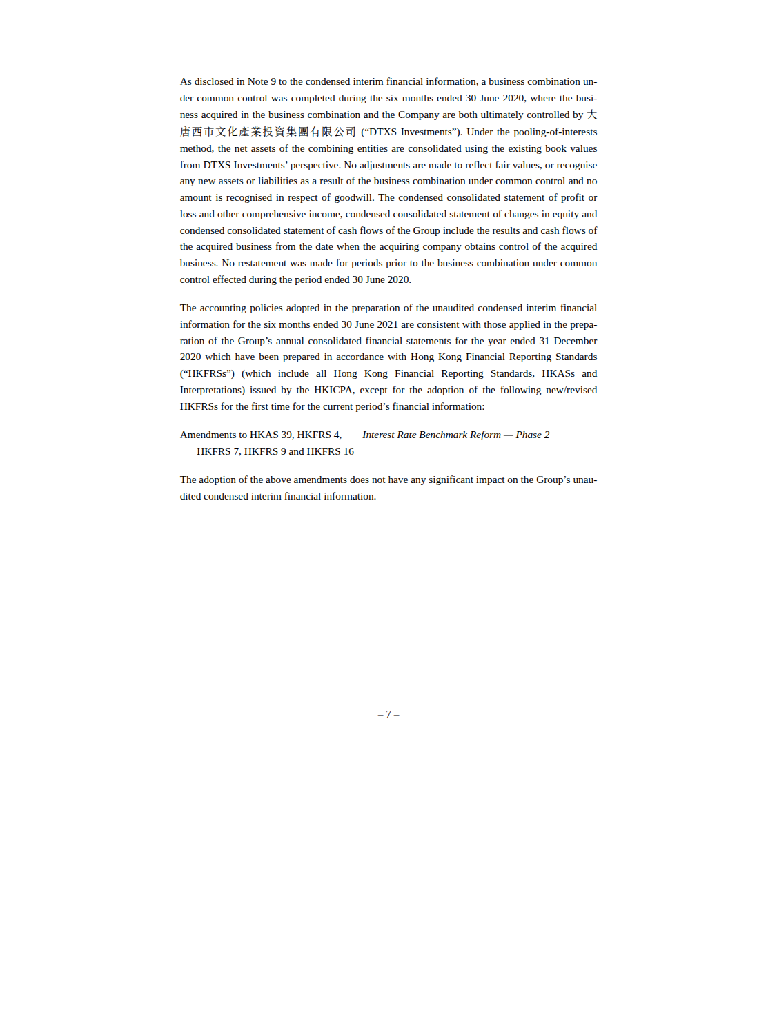As disclosed in Note 9 to the condensed interim financial information, a business combination under common control was completed during the six months ended 30 June 2020, where the business acquired in the business combination and the Company are both ultimately controlled by 大唐西市文化產業投資集團有限公司 (“DTXS Investments”). Under the pooling-of-interests method, the net assets of the combining entities are consolidated using the existing book values from DTXS Investments’ perspective. No adjustments are made to reflect fair values, or recognise any new assets or liabilities as a result of the business combination under common control and no amount is recognised in respect of goodwill. The condensed consolidated statement of profit or loss and other comprehensive income, condensed consolidated statement of changes in equity and condensed consolidated statement of cash flows of the Group include the results and cash flows of the acquired business from the date when the acquiring company obtains control of the acquired business. No restatement was made for periods prior to the business combination under common control effected during the period ended 30 June 2020.
The accounting policies adopted in the preparation of the unaudited condensed interim financial information for the six months ended 30 June 2021 are consistent with those applied in the preparation of the Group’s annual consolidated financial statements for the year ended 31 December 2020 which have been prepared in accordance with Hong Kong Financial Reporting Standards (“HKFRSs”) (which include all Hong Kong Financial Reporting Standards, HKASs and Interpretations) issued by the HKICPA, except for the adoption of the following new/revised HKFRSs for the first time for the current period’s financial information:
Amendments to HKAS 39, HKFRS 4,
Interest Rate Benchmark Reform — Phase 2
HKFRS 7, HKFRS 9 and HKFRS 16
The adoption of the above amendments does not have any significant impact on the Group’s unaudited condensed interim financial information.
– 7 –